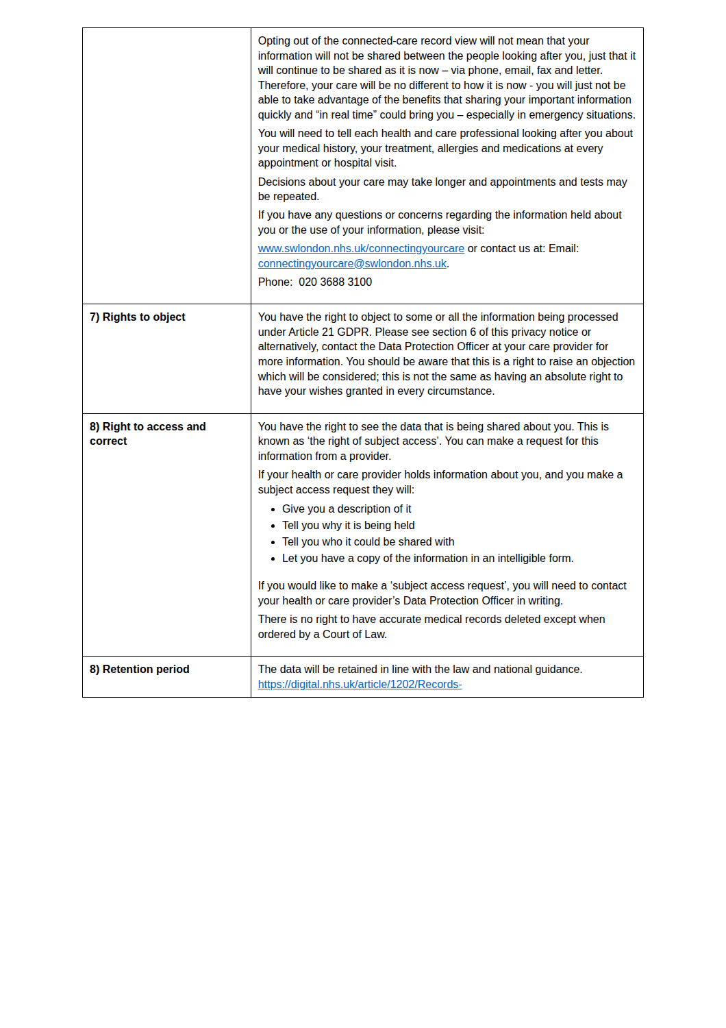| | Opting out of the connected-care record view will not mean that your information will not be shared between the people looking after you, just that it will continue to be shared as it is now – via phone, email, fax and letter. Therefore, your care will be no different to how it is now - you will just not be able to take advantage of the benefits that sharing your important information quickly and “in real time” could bring you – especially in emergency situations. You will need to tell each health and care professional looking after you about your medical history, your treatment, allergies and medications at every appointment or hospital visit. Decisions about your care may take longer and appointments and tests may be repeated. If you have any questions or concerns regarding the information held about you or the use of your information, please visit: www.swlondon.nhs.uk/connectingyourcare or contact us at: Email: connectingyourcare@swlondon.nhs.uk . Phone: 020 3688 3100 |
| 7) Rights to object | You have the right to object to some or all the information being processed under Article 21 GDPR. Please see section 6 of this privacy notice or alternatively, contact the Data Protection Officer at your care provider for more information. You should be aware that this is a right to raise an objection which will be considered; this is not the same as having an absolute right to have your wishes granted in every circumstance. |
| 8) Right to access and correct | You have the right to see the data that is being shared about you. This is known as ‘the right of subject access’. You can make a request for this information from a provider. If your health or care provider holds information about you, and you make a subject access request they will: Give you a description of it Tell you why it is being held Tell you who it could be shared with Let you have a copy of the information in an intelligible form. If you would like to make a ‘subject access request’, you will need to contact your health or care provider’s Data Protection Officer in writing. There is no right to have accurate medical records deleted except when ordered by a Court of Law. |
| 8) Retention period | The data will be retained in line with the law and national guidance. https://digital.nhs.uk/article/1202/Records- |